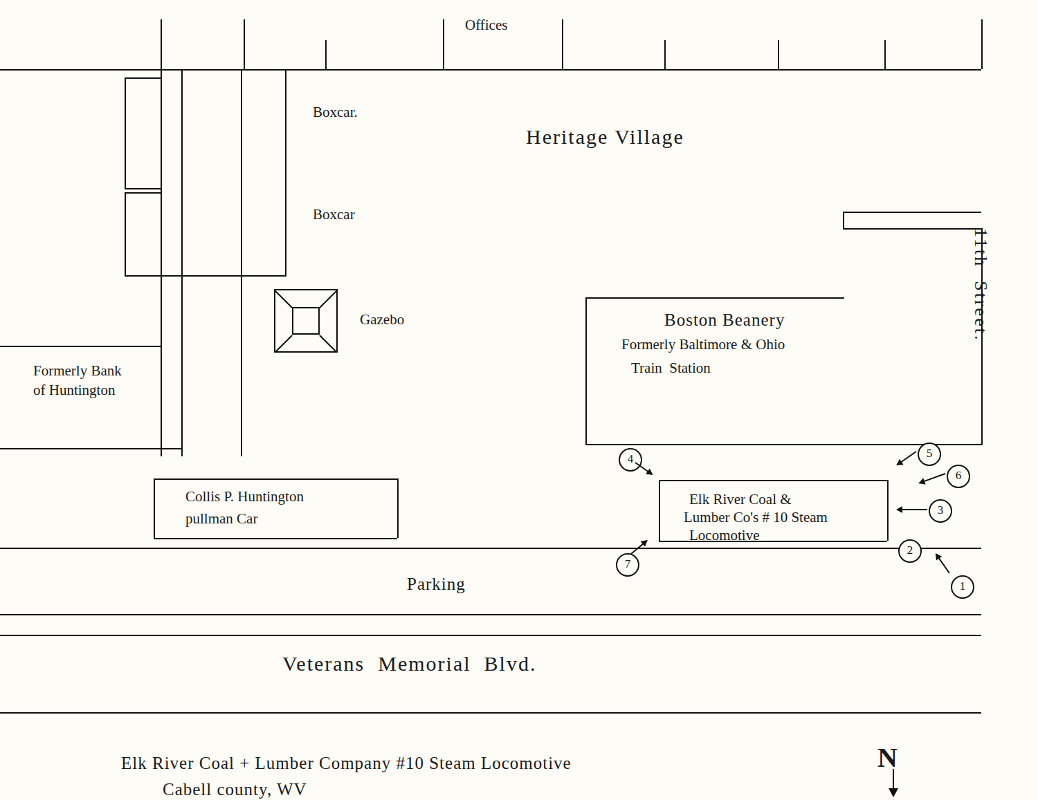Offices
Heritage Village
Boxcar.
Boxcar
Gazebo
Formerly Bank
of Huntington
Boston Beanery
Formerly Baltimore & Ohio
Train Station
Collis P. Huntington
pullman Car
Elk River Coal &
Lumber Co's # 10 Steam
Locomotive
Parking
Veterans Memorial Blvd.
11th Street.
1
2
3
4
5
6
7
N
Elk River Coal + Lumber Company #10 Steam Locomotive
Cabell county, WV